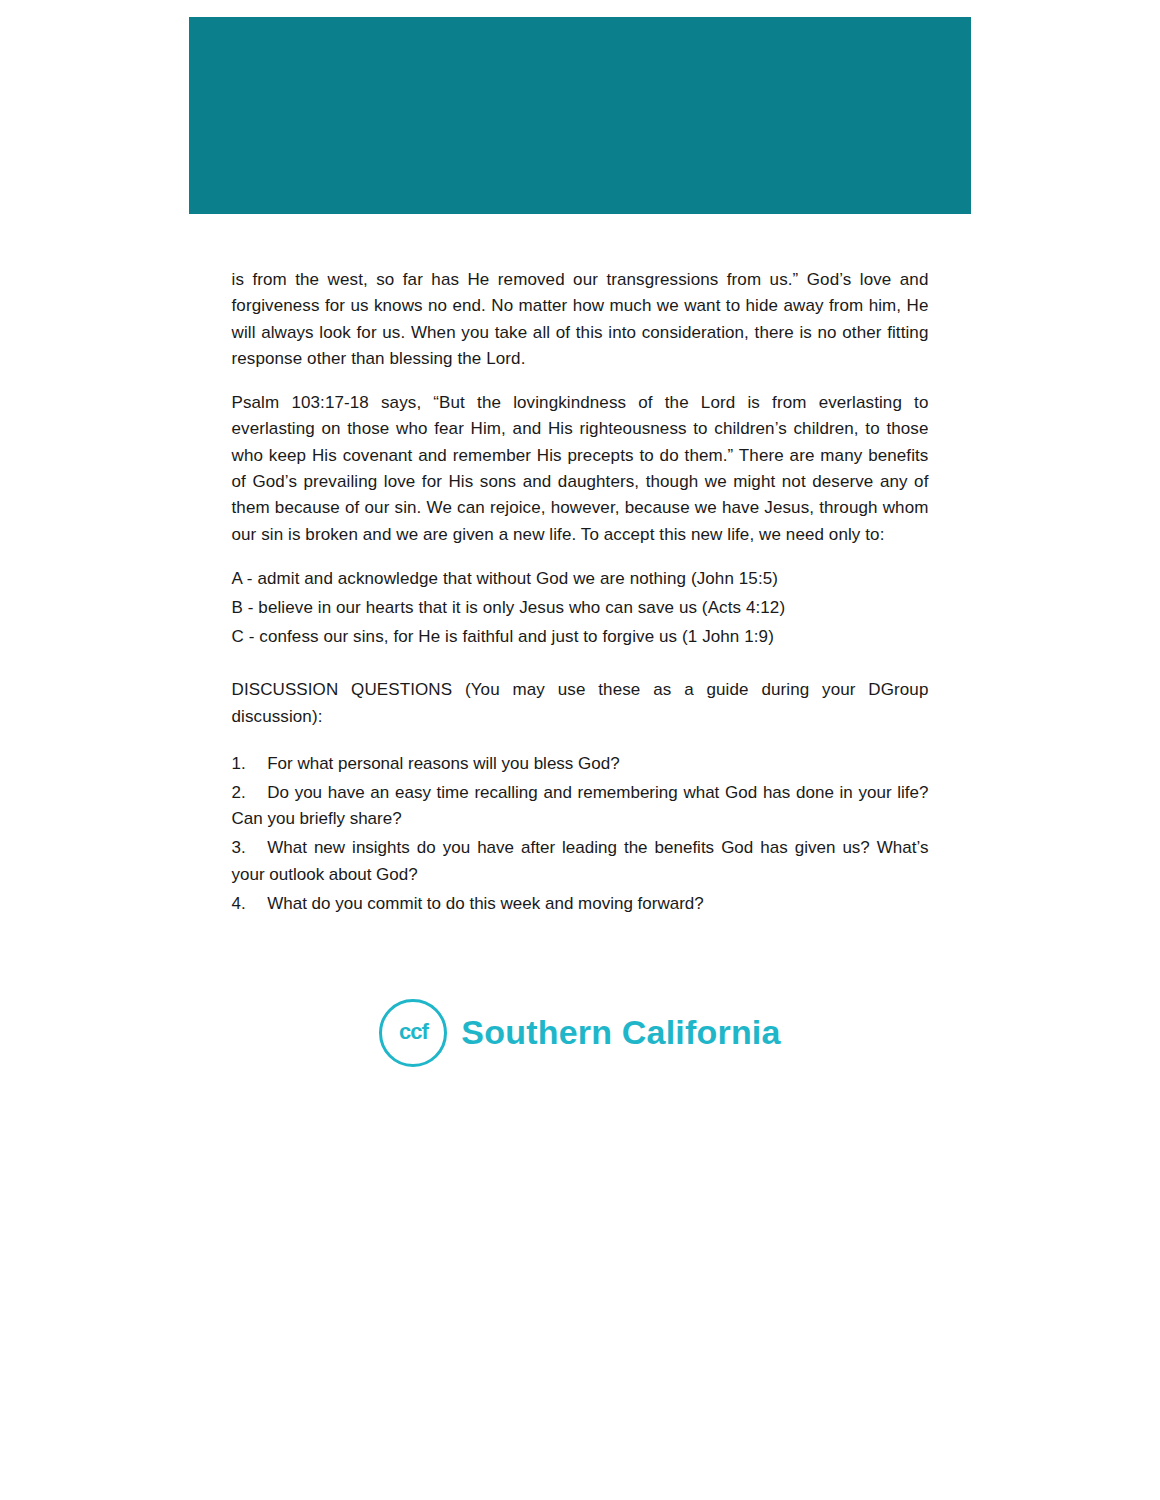is from the west, so far has He removed our transgressions from us.” God’s love and forgiveness for us knows no end. No matter how much we want to hide away from him, He will always look for us. When you take all of this into consideration, there is no other fitting response other than blessing the Lord.
Psalm 103:17-18 says, “But the lovingkindness of the Lord is from everlasting to everlasting on those who fear Him, and His righteousness to children’s children, to those who keep His covenant and remember His precepts to do them.” There are many benefits of God’s prevailing love for His sons and daughters, though we might not deserve any of them because of our sin. We can rejoice, however, because we have Jesus, through whom our sin is broken and we are given a new life. To accept this new life, we need only to:
A - admit and acknowledge that without God we are nothing (John 15:5)
B - believe in our hearts that it is only Jesus who can save us (Acts 4:12)
C - confess our sins, for He is faithful and just to forgive us (1 John 1:9)
DISCUSSION QUESTIONS (You may use these as a guide during your DGroup discussion):
1. For what personal reasons will you bless God?
2. Do you have an easy time recalling and remembering what God has done in your life? Can you briefly share?
3. What new insights do you have after leading the benefits God has given us? What’s your outlook about God?
4. What do you commit to do this week and moving forward?
ccf Southern California